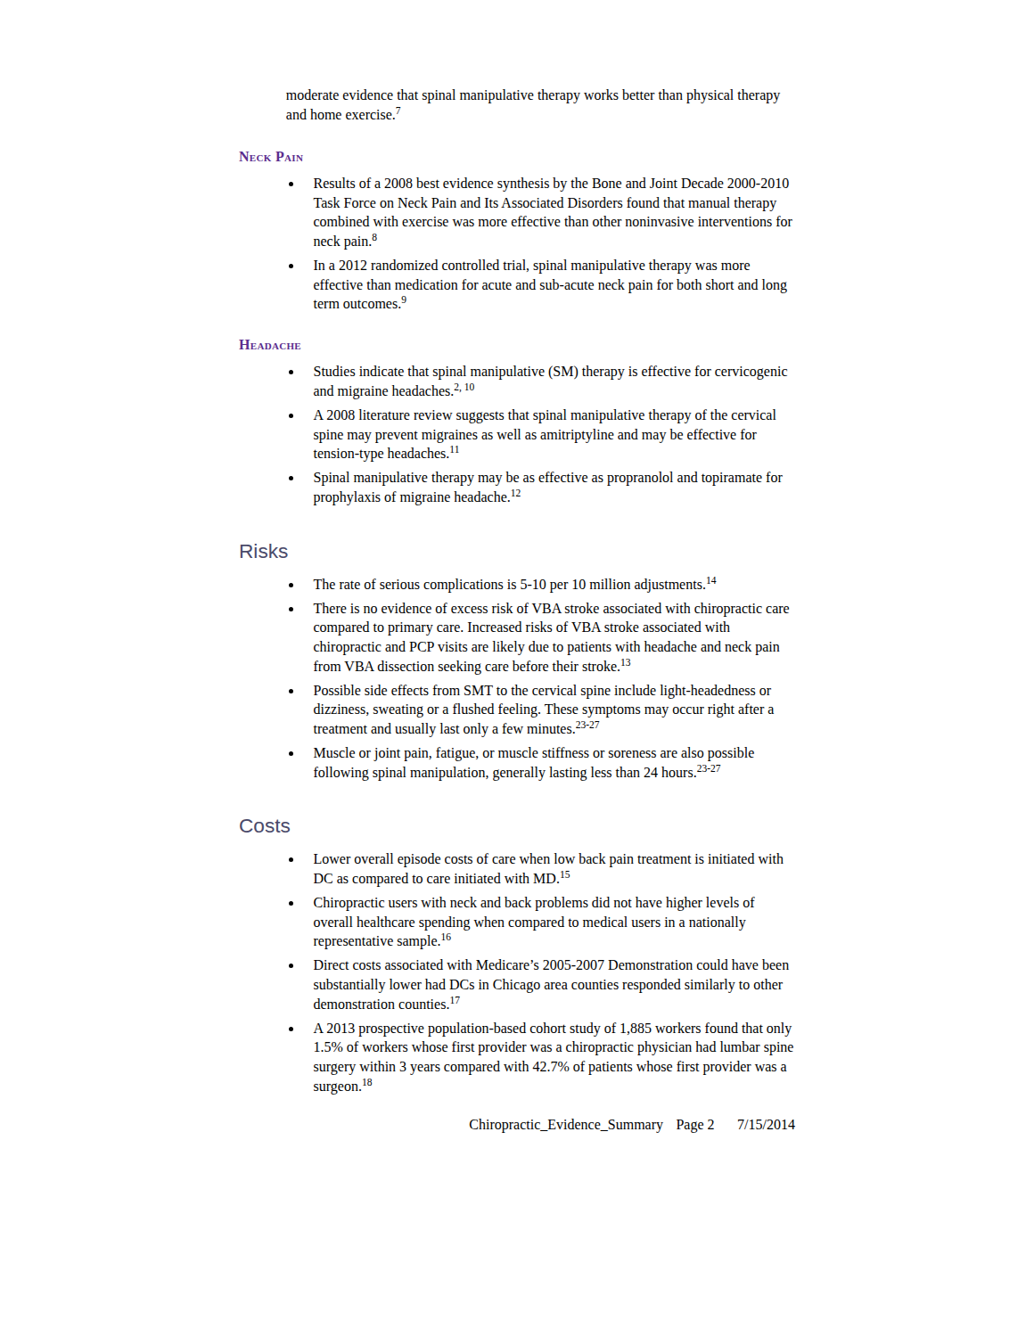moderate evidence that spinal manipulative therapy works better than physical therapy and home exercise.7
Neck Pain
Results of a 2008 best evidence synthesis by the Bone and Joint Decade 2000-2010 Task Force on Neck Pain and Its Associated Disorders found that manual therapy combined with exercise was more effective than other noninvasive interventions for neck pain.8
In a 2012 randomized controlled trial, spinal manipulative therapy was more effective than medication for acute and sub-acute neck pain for both short and long term outcomes.9
Headache
Studies indicate that spinal manipulative (SM) therapy is effective for cervicogenic and migraine headaches.2, 10
A 2008 literature review suggests that spinal manipulative therapy of the cervical spine may prevent migraines as well as amitriptyline and may be effective for tension-type headaches.11
Spinal manipulative therapy may be as effective as propranolol and topiramate for prophylaxis of migraine headache.12
Risks
The rate of serious complications is 5-10 per 10 million adjustments.14
There is no evidence of excess risk of VBA stroke associated with chiropractic care compared to primary care. Increased risks of VBA stroke associated with chiropractic and PCP visits are likely due to patients with headache and neck pain from VBA dissection seeking care before their stroke.13
Possible side effects from SMT to the cervical spine include light-headedness or dizziness, sweating or a flushed feeling. These symptoms may occur right after a treatment and usually last only a few minutes.23-27
Muscle or joint pain, fatigue, or muscle stiffness or soreness are also possible following spinal manipulation, generally lasting less than 24 hours.23-27
Costs
Lower overall episode costs of care when low back pain treatment is initiated with DC as compared to care initiated with MD.15
Chiropractic users with neck and back problems did not have higher levels of overall healthcare spending when compared to medical users in a nationally representative sample.16
Direct costs associated with Medicare’s 2005-2007 Demonstration could have been substantially lower had DCs in Chicago area counties responded similarly to other demonstration counties.17
A 2013 prospective population-based cohort study of 1,885 workers found that only 1.5% of workers whose first provider was a chiropractic physician had lumbar spine surgery within 3 years compared with 42.7% of patients whose first provider was a surgeon.18
Chiropractic_Evidence_Summary Page 2 7/15/2014